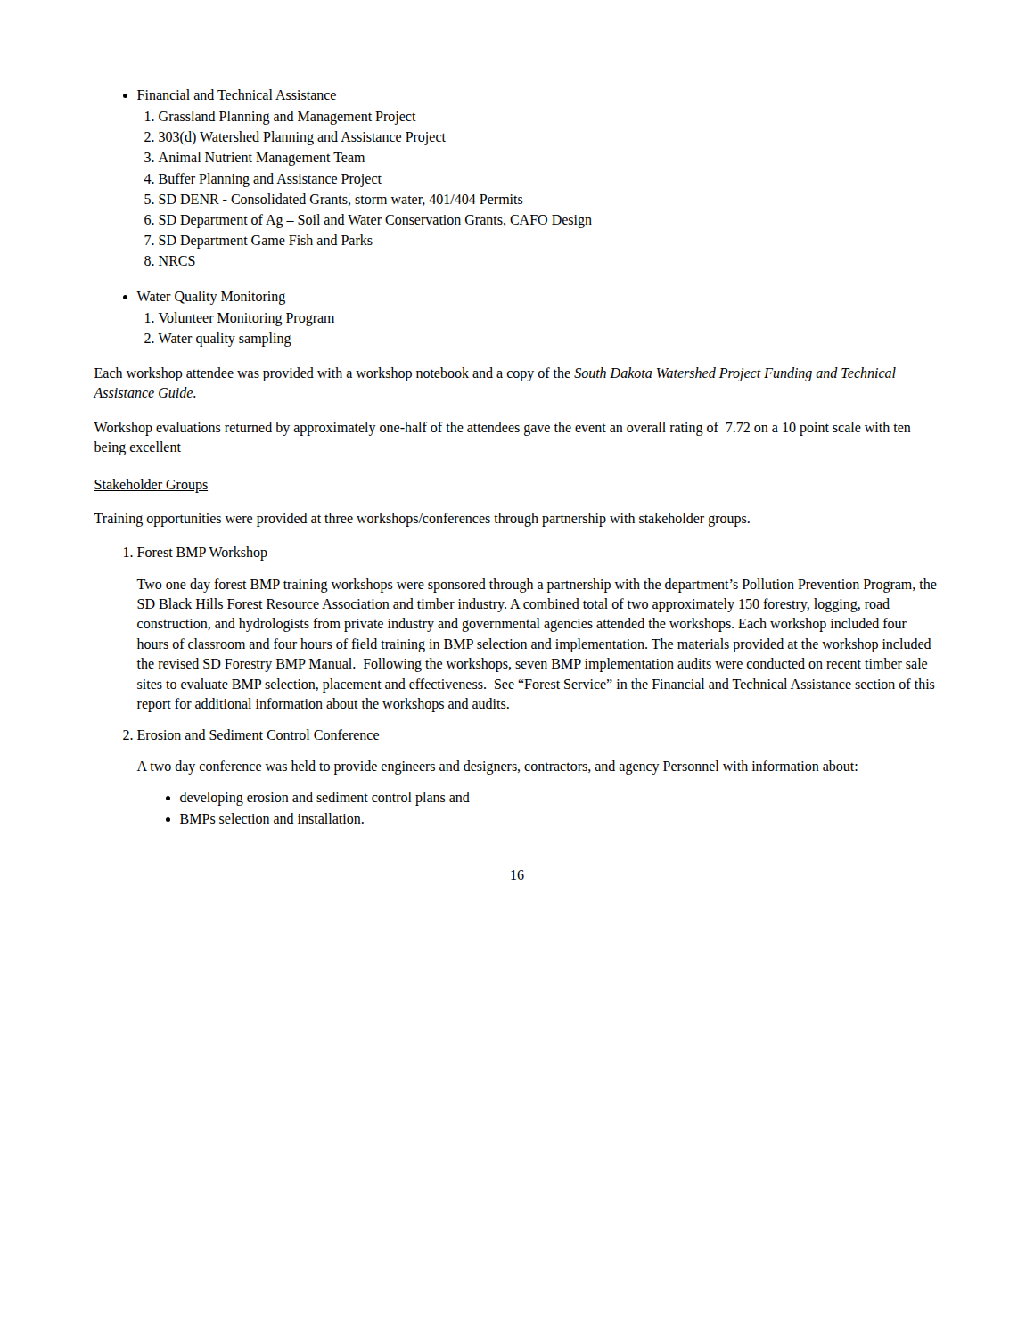Financial and Technical Assistance
Grassland Planning and Management Project
303(d) Watershed Planning and Assistance Project
Animal Nutrient Management Team
Buffer Planning and Assistance Project
SD DENR - Consolidated Grants, storm water, 401/404 Permits
SD Department of Ag – Soil and Water Conservation Grants, CAFO Design
SD Department Game Fish and Parks
NRCS
Water Quality Monitoring
Volunteer Monitoring Program
Water quality sampling
Each workshop attendee was provided with a workshop notebook and a copy of the South Dakota Watershed Project Funding and Technical Assistance Guide.
Workshop evaluations returned by approximately one-half of the attendees gave the event an overall rating of 7.72 on a 10 point scale with ten being excellent
Stakeholder Groups
Training opportunities were provided at three workshops/conferences through partnership with stakeholder groups.
Forest BMP Workshop
Two one day forest BMP training workshops were sponsored through a partnership with the department’s Pollution Prevention Program, the SD Black Hills Forest Resource Association and timber industry. A combined total of two approximately 150 forestry, logging, road construction, and hydrologists from private industry and governmental agencies attended the workshops. Each workshop included four hours of classroom and four hours of field training in BMP selection and implementation. The materials provided at the workshop included the revised SD Forestry BMP Manual. Following the workshops, seven BMP implementation audits were conducted on recent timber sale sites to evaluate BMP selection, placement and effectiveness. See “Forest Service” in the Financial and Technical Assistance section of this report for additional information about the workshops and audits.
Erosion and Sediment Control Conference
A two day conference was held to provide engineers and designers, contractors, and agency Personnel with information about:
developing erosion and sediment control plans and
BMPs selection and installation.
16